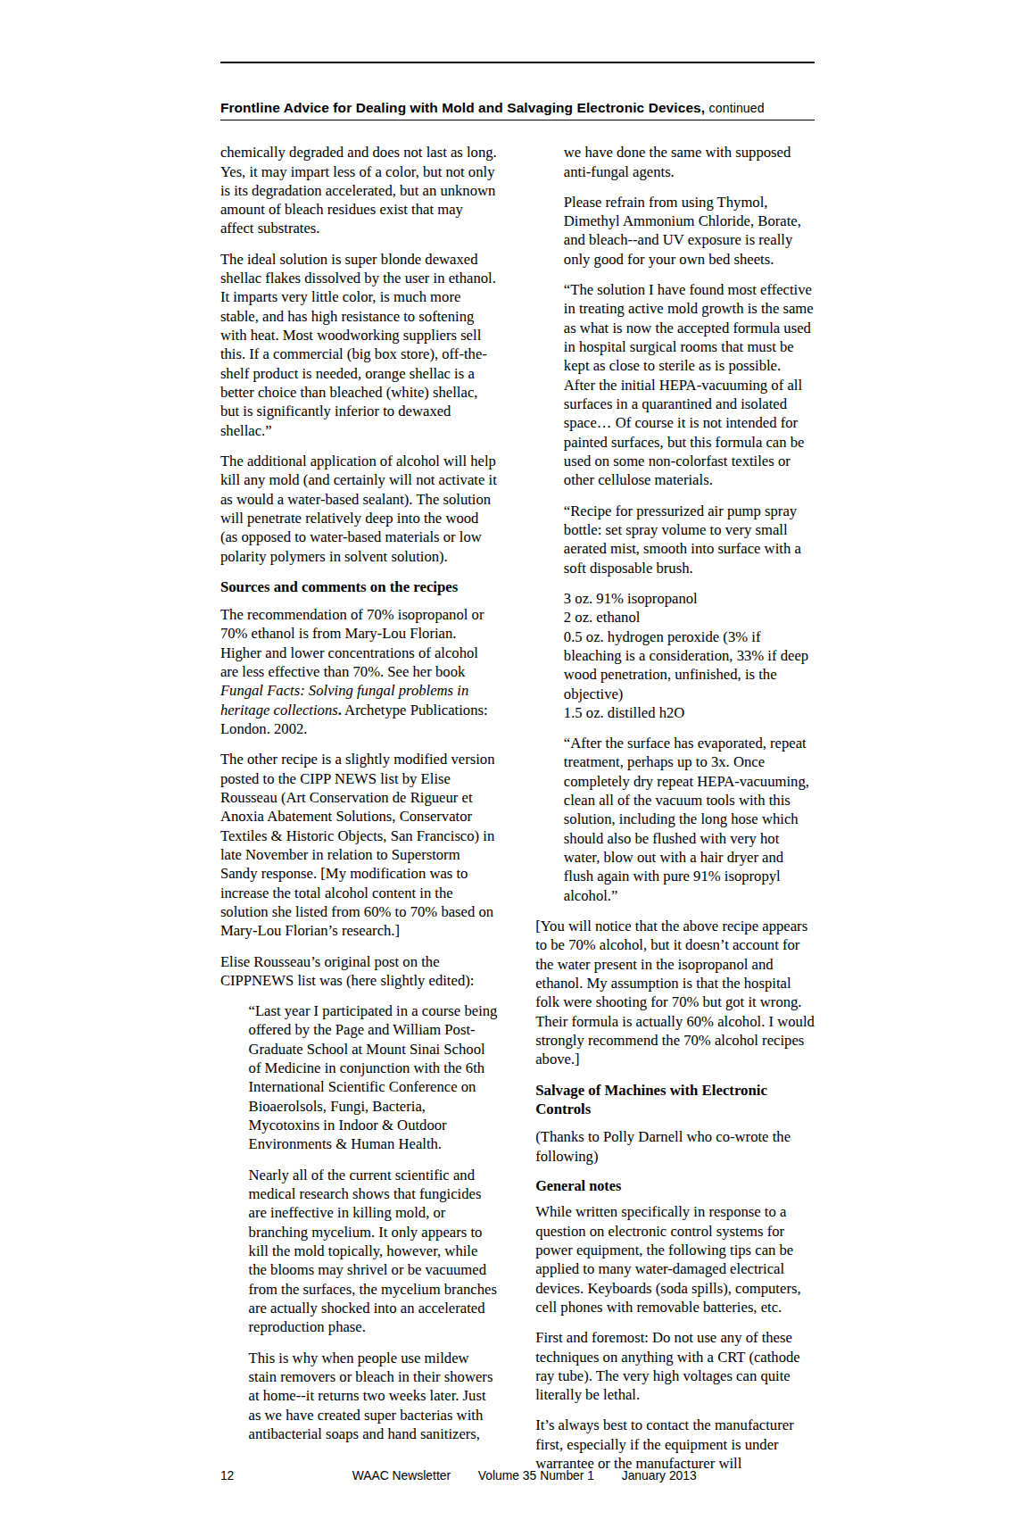Frontline Advice for Dealing with Mold and Salvaging Electronic Devices, continued
chemically degraded and does not last as long. Yes, it may impart less of a color, but not only is its degradation accelerated, but an unknown amount of bleach residues exist that may affect substrates.
The ideal solution is super blonde dewaxed shellac flakes dissolved by the user in ethanol. It imparts very little color, is much more stable, and has high resistance to softening with heat. Most woodworking suppliers sell this. If a commercial (big box store), off-the-shelf product is needed, orange shellac is a better choice than bleached (white) shellac, but is significantly inferior to dewaxed shellac.”
The additional application of alcohol will help kill any mold (and certainly will not activate it as would a water-based sealant). The solution will penetrate relatively deep into the wood (as opposed to water-based materials or low polarity polymers in solvent solution).
Sources and comments on the recipes
The recommendation of 70% isopropanol or 70% ethanol is from Mary-Lou Florian. Higher and lower concentrations of alcohol are less effective than 70%. See her book Fungal Facts: Solving fungal problems in heritage collections. Archetype Publications: London. 2002.
The other recipe is a slightly modified version posted to the CIPP NEWS list by Elise Rousseau (Art Conservation de Rigueur et Anoxia Abatement Solutions, Conservator Textiles & Historic Objects, San Francisco) in late November in relation to Superstorm Sandy response. [My modification was to increase the total alcohol content in the solution she listed from 60% to 70% based on Mary-Lou Florian’s research.]
Elise Rousseau’s original post on the CIPPNEWS list was (here slightly edited):
“Last year I participated in a course being offered by the Page and William Post-Graduate School at Mount Sinai School of Medicine in conjunction with the 6th International Scientific Conference on Bioaerolsols, Fungi, Bacteria, Mycotoxins in Indoor & Outdoor Environments & Human Health.
Nearly all of the current scientific and medical research shows that fungicides are ineffective in killing mold, or branching mycelium. It only appears to kill the mold topically, however, while the blooms may shrivel or be vacuumed from the surfaces, the mycelium branches are actually shocked into an accelerated reproduction phase.
This is why when people use mildew stain removers or bleach in their showers at home--it returns two weeks later. Just as we have created super bacterias with antibacterial soaps and hand sanitizers, we have done the same with supposed anti-fungal agents.
Please refrain from using Thymol, Dimethyl Ammonium Chloride, Borate, and bleach--and UV exposure is really only good for your own bed sheets.
“The solution I have found most effective in treating active mold growth is the same as what is now the accepted formula used in hospital surgical rooms that must be kept as close to sterile as is possible. After the initial HEPA-vacuuming of all surfaces in a quarantined and isolated space… Of course it is not intended for painted surfaces, but this formula can be used on some non-colorfast textiles or other cellulose materials.
“Recipe for pressurized air pump spray bottle: set spray volume to very small aerated mist, smooth into surface with a soft disposable brush.
3 oz. 91% isopropanol
2 oz. ethanol
0.5 oz. hydrogen peroxide (3% if bleaching is a consideration, 33% if deep wood penetration, unfinished, is the objective)
1.5 oz. distilled h2O
“After the surface has evaporated, repeat treatment, perhaps up to 3x. Once completely dry repeat HEPA-vacuuming, clean all of the vacuum tools with this solution, including the long hose which should also be flushed with very hot water, blow out with a hair dryer and flush again with pure 91% isopropyl alcohol.”
[You will notice that the above recipe appears to be 70% alcohol, but it doesn’t account for the water present in the isopropanol and ethanol. My assumption is that the hospital folk were shooting for 70% but got it wrong. Their formula is actually 60% alcohol. I would strongly recommend the 70% alcohol recipes above.]
Salvage of Machines with Electronic Controls
(Thanks to Polly Darnell who co-wrote the following)
General notes
While written specifically in response to a question on electronic control systems for power equipment, the following tips can be applied to many water-damaged electrical devices. Keyboards (soda spills), computers, cell phones with removable batteries, etc.
First and foremost: Do not use any of these techniques on anything with a CRT (cathode ray tube). The very high voltages can quite literally be lethal.
It’s always best to contact the manufacturer first, especially if the equipment is under warrantee or the manufacturer will
12
WAAC Newsletter Volume 35 Number 1 January 2013